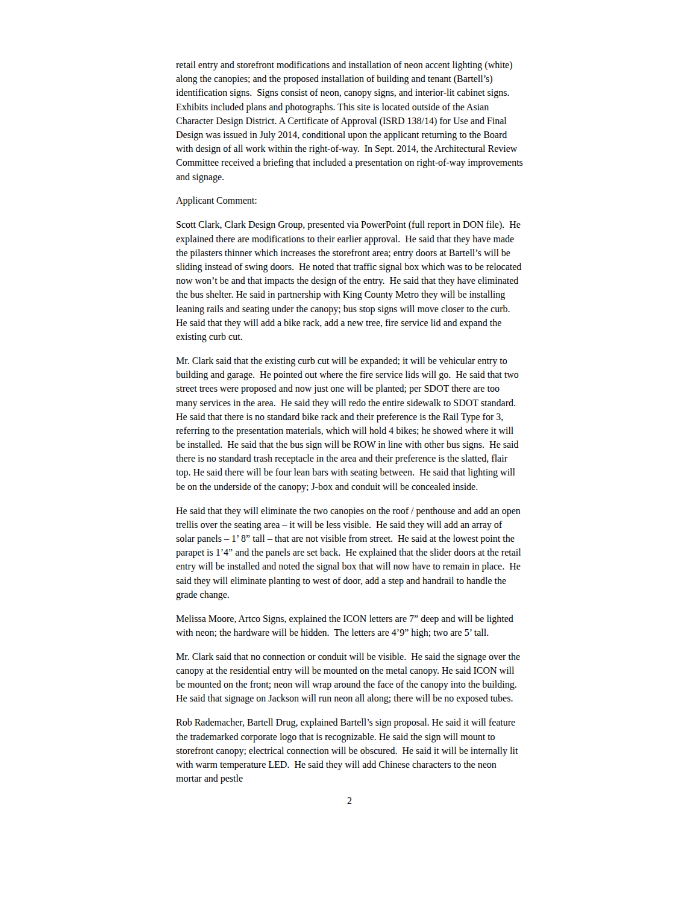retail entry and storefront modifications and installation of neon accent lighting (white) along the canopies; and the proposed installation of building and tenant (Bartell’s) identification signs. Signs consist of neon, canopy signs, and interior-lit cabinet signs. Exhibits included plans and photographs. This site is located outside of the Asian Character Design District. A Certificate of Approval (ISRD 138/14) for Use and Final Design was issued in July 2014, conditional upon the applicant returning to the Board with design of all work within the right-of-way. In Sept. 2014, the Architectural Review Committee received a briefing that included a presentation on right-of-way improvements and signage.
Applicant Comment:
Scott Clark, Clark Design Group, presented via PowerPoint (full report in DON file). He explained there are modifications to their earlier approval. He said that they have made the pilasters thinner which increases the storefront area; entry doors at Bartell’s will be sliding instead of swing doors. He noted that traffic signal box which was to be relocated now won’t be and that impacts the design of the entry. He said that they have eliminated the bus shelter. He said in partnership with King County Metro they will be installing leaning rails and seating under the canopy; bus stop signs will move closer to the curb. He said that they will add a bike rack, add a new tree, fire service lid and expand the existing curb cut.
Mr. Clark said that the existing curb cut will be expanded; it will be vehicular entry to building and garage. He pointed out where the fire service lids will go. He said that two street trees were proposed and now just one will be planted; per SDOT there are too many services in the area. He said they will redo the entire sidewalk to SDOT standard. He said that there is no standard bike rack and their preference is the Rail Type for 3, referring to the presentation materials, which will hold 4 bikes; he showed where it will be installed. He said that the bus sign will be ROW in line with other bus signs. He said there is no standard trash receptacle in the area and their preference is the slatted, flair top. He said there will be four lean bars with seating between. He said that lighting will be on the underside of the canopy; J-box and conduit will be concealed inside.
He said that they will eliminate the two canopies on the roof / penthouse and add an open trellis over the seating area – it will be less visible. He said they will add an array of solar panels – 1’ 8” tall – that are not visible from street. He said at the lowest point the parapet is 1’4” and the panels are set back. He explained that the slider doors at the retail entry will be installed and noted the signal box that will now have to remain in place. He said they will eliminate planting to west of door, add a step and handrail to handle the grade change.
Melissa Moore, Artco Signs, explained the ICON letters are 7” deep and will be lighted with neon; the hardware will be hidden. The letters are 4’9” high; two are 5’ tall.
Mr. Clark said that no connection or conduit will be visible. He said the signage over the canopy at the residential entry will be mounted on the metal canopy. He said ICON will be mounted on the front; neon will wrap around the face of the canopy into the building. He said that signage on Jackson will run neon all along; there will be no exposed tubes.
Rob Rademacher, Bartell Drug, explained Bartell’s sign proposal. He said it will feature the trademarked corporate logo that is recognizable. He said the sign will mount to storefront canopy; electrical connection will be obscured. He said it will be internally lit with warm temperature LED. He said they will add Chinese characters to the neon mortar and pestle
2